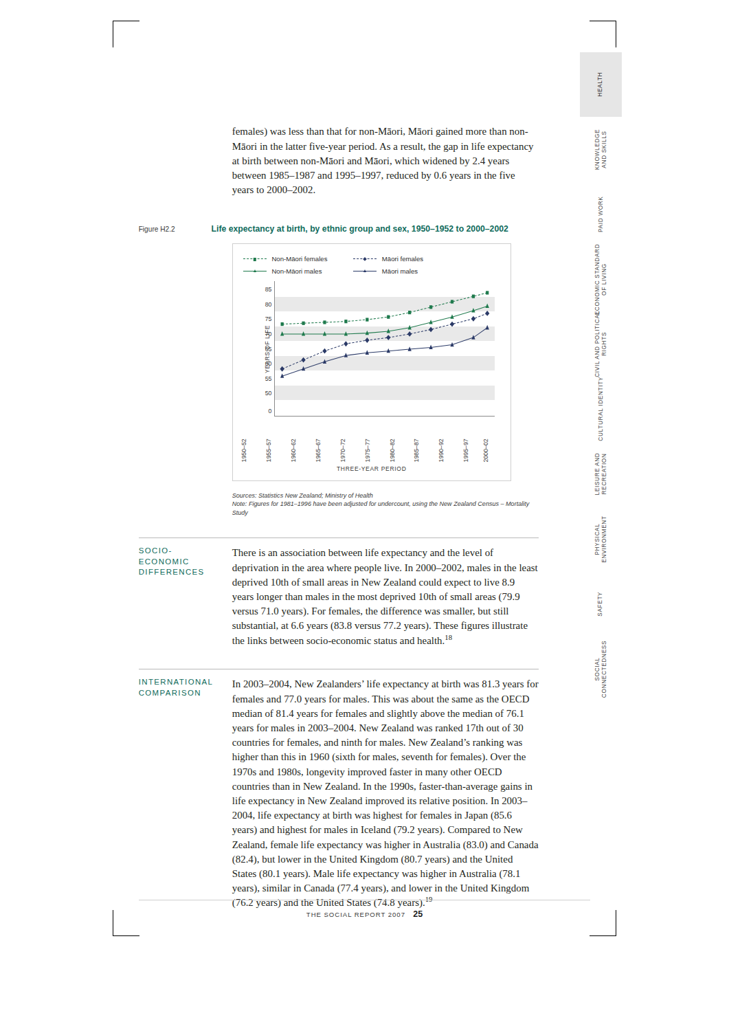HEALTH
KNOWLEDGE
AND SKILLS
PAID WORK
ECONOMIC STANDARD
OF LIVING
CIVIL AND POLITICAL
RIGHTS
CULTURAL IDENTITY
LEISURE AND
RECREATION
PHYSICAL
ENVIRONMENT
SAFETY
SOCIAL
CONNECTEDNESS
females) was less than that for non-Māori, Māori gained more than non-Māori in the latter five-year period. As a result, the gap in life expectancy at birth between non-Māori and Māori, which widened by 2.4 years between 1985–1987 and 1995–1997, reduced by 0.6 years in the five years to 2000–2002.
Figure H2.2
Life expectancy at birth, by ethnic group and sex, 1950–1952 to 2000–2002
Non-Māori females
Non-Māori males
Māori females
Māori males
YEARS OF LIFE
85
80
75
70
65
60
55
50
0
1950–52
1955–57
1960–62
1965–67
1970–72
1975–77
1980–82
1985–87
1990–92
1995–97
2000–02
THREE-YEAR PERIOD
Sources: Statistics New Zealand; Ministry of Health
Note: Figures for 1981–1996 have been adjusted for undercount, using the New Zealand Census – Mortality Study
Socio-economic
differences
There is an association between life expectancy and the level of deprivation in the area where people live. In 2000–2002, males in the least deprived 10th of small areas in New Zealand could expect to live 8.9 years longer than males in the most deprived 10th of small areas (79.9 versus 71.0 years). For females, the difference was smaller, but still substantial, at 6.6 years (83.8 versus 77.2 years). These figures illustrate the links between socio-economic status and health.18
International
comparison
In 2003–2004, New Zealanders’ life expectancy at birth was 81.3 years for females and 77.0 years for males. This was about the same as the OECD median of 81.4 years for females and slightly above the median of 76.1 years for males in 2003–2004. New Zealand was ranked 17th out of 30 countries for females, and ninth for males. New Zealand’s ranking was higher than this in 1960 (sixth for males, seventh for females). Over the 1970s and 1980s, longevity improved faster in many other OECD countries than in New Zealand. In the 1990s, faster-than-average gains in life expectancy in New Zealand improved its relative position. In 2003–2004, life expectancy at birth was highest for females in Japan (85.6 years) and highest for males in Iceland (79.2 years). Compared to New Zealand, female life expectancy was higher in Australia (83.0) and Canada (82.4), but lower in the United Kingdom (80.7 years) and the United States (80.1 years). Male life expectancy was higher in Australia (78.1 years), similar in Canada (77.4 years), and lower in the United Kingdom (76.2 years) and the United States (74.8 years).19
THE SOCIAL REPORT 2007 25